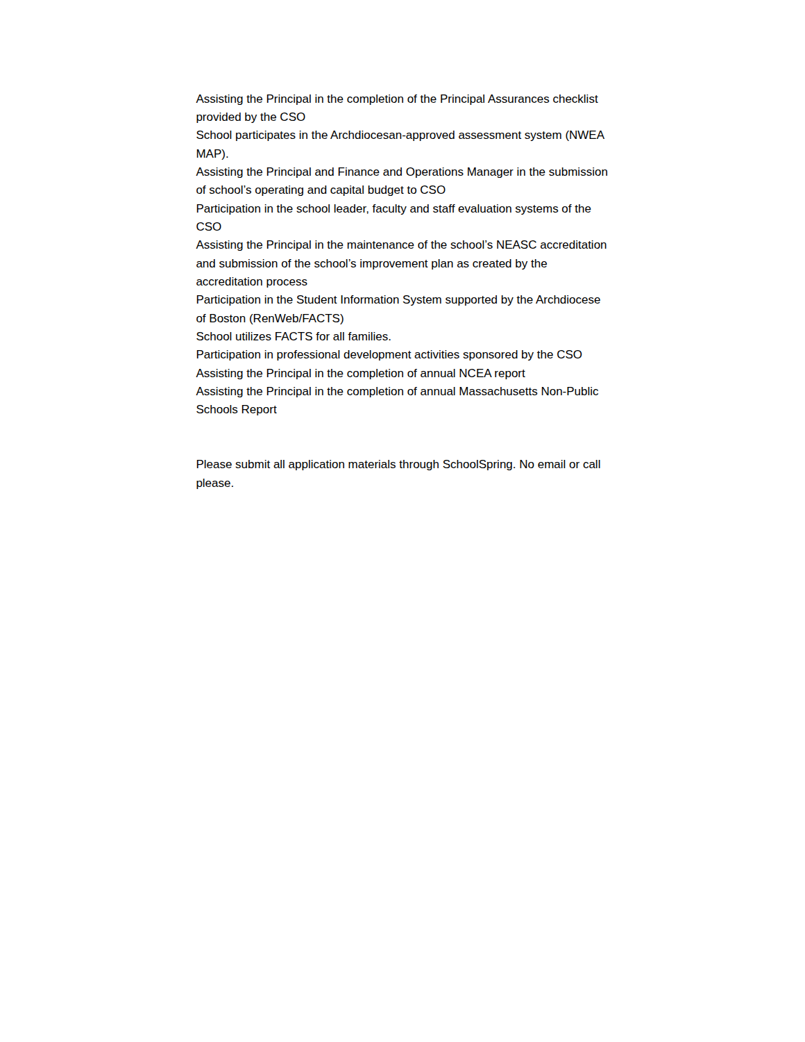Assisting the Principal in the completion of the Principal Assurances checklist provided by the CSO
School participates in the Archdiocesan-approved assessment system (NWEA MAP).
Assisting the Principal and Finance and Operations Manager in the submission of school’s operating and capital budget to CSO
Participation in the school leader, faculty and staff evaluation systems of the CSO
Assisting the Principal in the maintenance of the school’s NEASC accreditation and submission of the school’s improvement plan as created by the accreditation process
Participation in the Student Information System supported by the Archdiocese of Boston (RenWeb/FACTS)
School utilizes FACTS for all families.
Participation in professional development activities sponsored by the CSO
Assisting the Principal in the completion of annual NCEA report
Assisting the Principal in the completion of annual Massachusetts Non-Public Schools Report
Please submit all application materials through SchoolSpring. No email or call please.